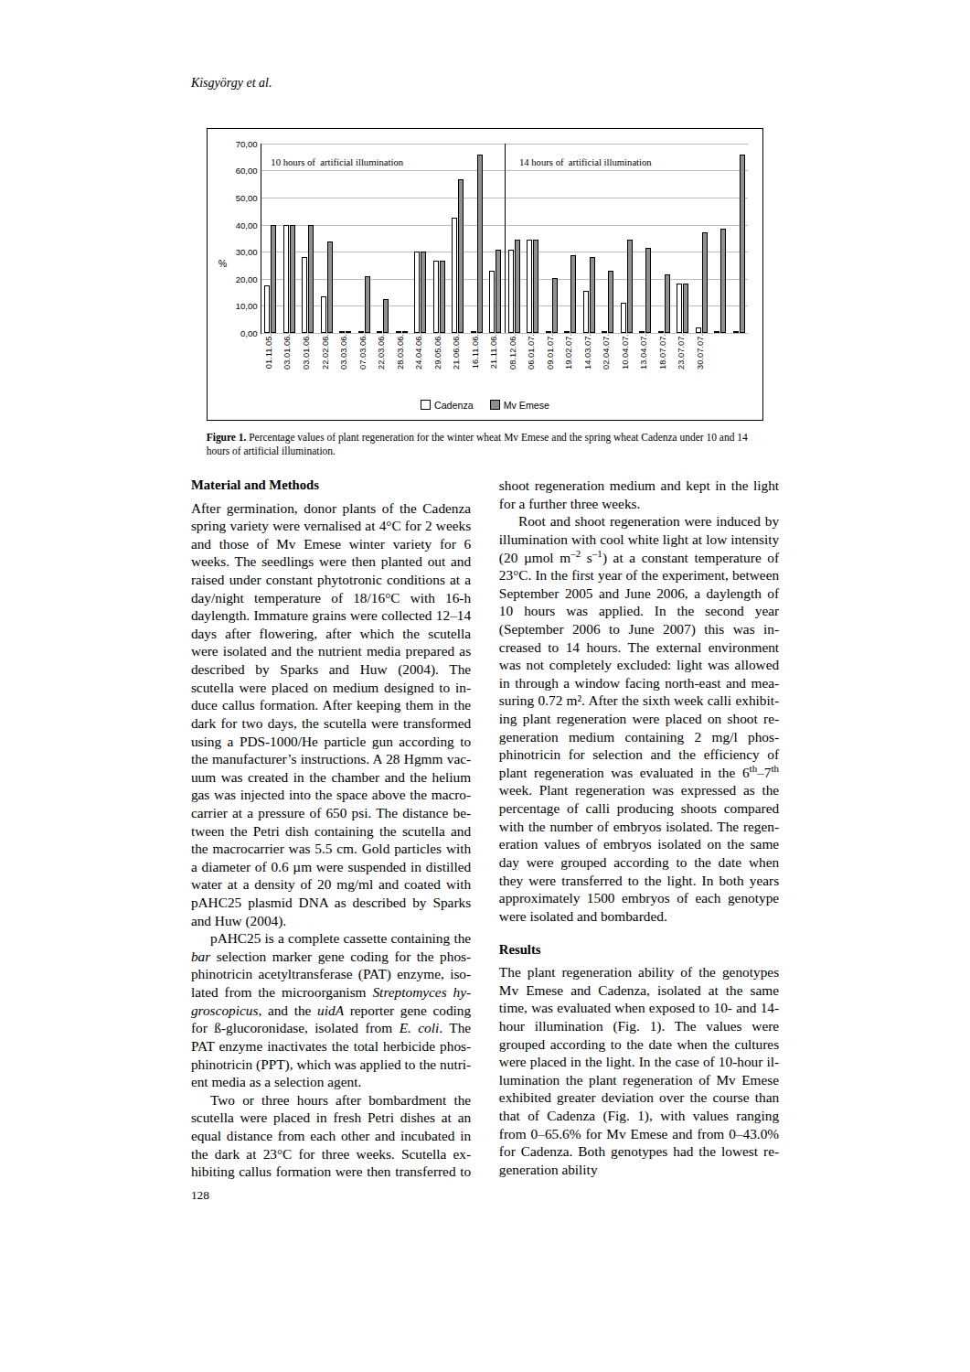Kisgyörgy et al.
%
70,00
60,00
50,00
40,00
30,00
20,00
10,00
0,00
10 hours of artificial illumination
14 hours of artificial illumination
01.11.05.
03.01.06.
03.01.06.
22.02.06.
03.03.06.
07.03.06.
22.03.06.
28.03.06.
24.04.06.
29.05.06.
21.06.06.
16.11.06.
21.11.06.
08.12.06.
06.01.07.
09.01.07.
19.02.07.
14.03.07.
02.04.07.
10.04.07.
13.04.07.
18.07.07.
23.07.07.
30.07.07.
Cadenza Mv Emese
Figure 1. Percentage values of plant regeneration for the winter wheat Mv Emese and the spring wheat Cadenza under 10 and 14 hours of artificial illumination.
Material and Methods
After germination, donor plants of the Cadenza spring variety were vernalised at 4°C for 2 weeks and those of Mv Emese winter variety for 6 weeks. The seedlings were then planted out and raised under constant phytotronic conditions at a day/night temperature of 18/16°C with 16-h daylength. Immature grains were collected 12–14 days after flowering, after which the scutella were isolated and the nutrient media prepared as described by Sparks and Huw (2004). The scutella were placed on medium designed to induce callus formation. After keeping them in the dark for two days, the scutella were transformed using a PDS-1000/He particle gun according to the manufacturer’s instructions. A 28 Hgmm vacuum was created in the chamber and the helium gas was injected into the space above the macrocarrier at a pressure of 650 psi. The distance between the Petri dish containing the scutella and the macrocarrier was 5.5 cm. Gold particles with a diameter of 0.6 µm were suspended in distilled water at a density of 20 mg/ml and coated with pAHC25 plasmid DNA as described by Sparks and Huw (2004).
pAHC25 is a complete cassette containing the bar selection marker gene coding for the phosphinotricin acetyltransferase (PAT) enzyme, isolated from the microorganism Streptomyces hygroscopicus, and the uidA reporter gene coding for ß-glucoronidase, isolated from E. coli. The PAT enzyme inactivates the total herbicide phosphinotricin (PPT), which was applied to the nutrient media as a selection agent.
Two or three hours after bombardment the scutella were placed in fresh Petri dishes at an equal distance from each other and incubated in the dark at 23°C for three weeks. Scutella exhibiting callus formation were then transferred to shoot regeneration medium and kept in the light for a further three weeks.
Root and shoot regeneration were induced by illumination with cool white light at low intensity (20 µmol m–2 s–1) at a constant temperature of 23°C. In the first year of the experiment, between September 2005 and June 2006, a daylength of 10 hours was applied. In the second year (September 2006 to June 2007) this was increased to 14 hours. The external environment was not completely excluded: light was allowed in through a window facing north-east and measuring 0.72 m². After the sixth week calli exhibiting plant regeneration were placed on shoot regeneration medium containing 2 mg/l phosphinotricin for selection and the efficiency of plant regeneration was evaluated in the 6th–7th week. Plant regeneration was expressed as the percentage of calli producing shoots compared with the number of embryos isolated. The regeneration values of embryos isolated on the same day were grouped according to the date when they were transferred to the light. In both years approximately 1500 embryos of each genotype were isolated and bombarded.
Results
The plant regeneration ability of the genotypes Mv Emese and Cadenza, isolated at the same time, was evaluated when exposed to 10- and 14-hour illumination (Fig. 1). The values were grouped according to the date when the cultures were placed in the light. In the case of 10-hour illumination the plant regeneration of Mv Emese exhibited greater deviation over the course than that of Cadenza (Fig. 1), with values ranging from 0–65.6% for Mv Emese and from 0–43.0% for Cadenza. Both genotypes had the lowest regeneration ability
128